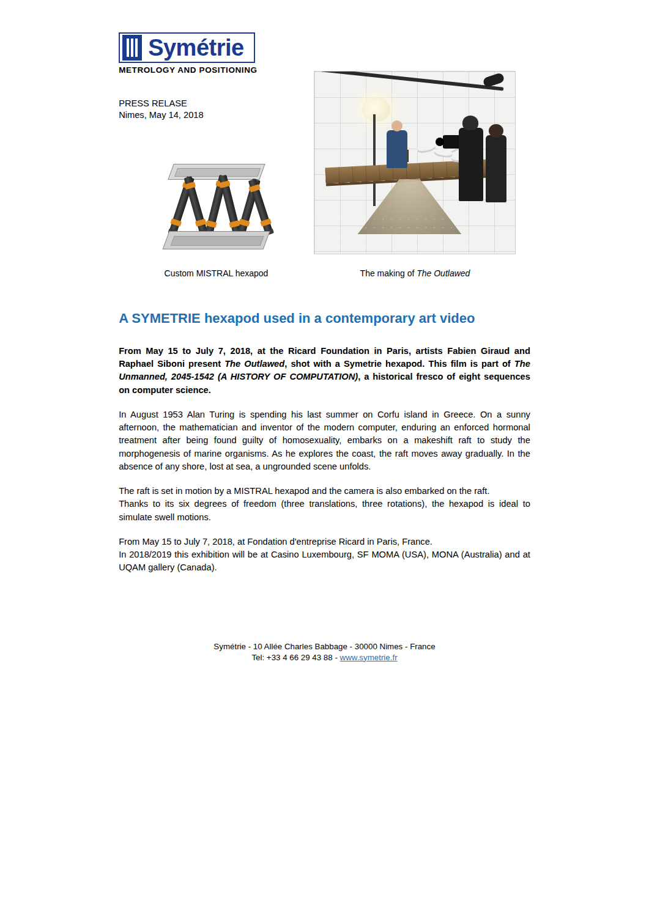Symétrie
METROLOGY AND POSITIONING
PRESS RELASE
Nimes, May 14, 2018
Custom MISTRAL hexapod
The making of The Outlawed
A SYMETRIE hexapod used in a contemporary art video
From May 15 to July 7, 2018, at the Ricard Foundation in Paris, artists Fabien Giraud and Raphael Siboni present The Outlawed, shot with a Symetrie hexapod. This film is part of The Unmanned, 2045-1542 (A HISTORY OF COMPUTATION), a historical fresco of eight sequences on computer science.
In August 1953 Alan Turing is spending his last summer on Corfu island in Greece. On a sunny afternoon, the mathematician and inventor of the modern computer, enduring an enforced hormonal treatment after being found guilty of homosexuality, embarks on a makeshift raft to study the morphogenesis of marine organisms. As he explores the coast, the raft moves away gradually. In the absence of any shore, lost at sea, a ungrounded scene unfolds.
The raft is set in motion by a MISTRAL hexapod and the camera is also embarked on the raft.
Thanks to its six degrees of freedom (three translations, three rotations), the hexapod is ideal to simulate swell motions.
From May 15 to July 7, 2018, at Fondation d'entreprise Ricard in Paris, France.
In 2018/2019 this exhibition will be at Casino Luxembourg, SF MOMA (USA), MONA (Australia) and at UQAM gallery (Canada).
Symétrie - 10 Allée Charles Babbage - 30000 Nimes - France
Tel: +33 4 66 29 43 88 - www.symetrie.fr